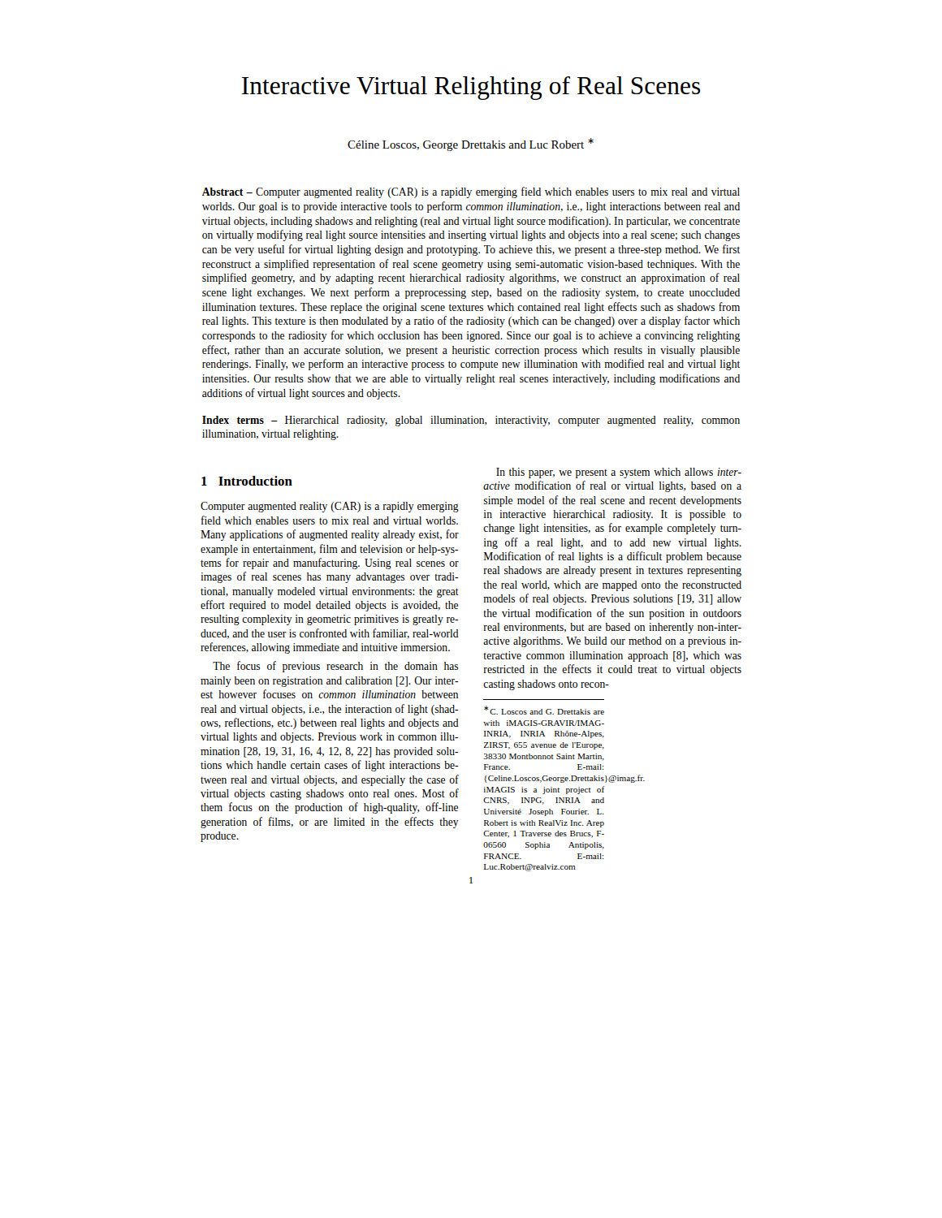Interactive Virtual Relighting of Real Scenes
Céline Loscos, George Drettakis and Luc Robert ∗
Abstract – Computer augmented reality (CAR) is a rapidly emerging field which enables users to mix real and virtual worlds. Our goal is to provide interactive tools to perform common illumination, i.e., light interactions between real and virtual objects, including shadows and relighting (real and virtual light source modification). In particular, we concentrate on virtually modifying real light source intensities and inserting virtual lights and objects into a real scene; such changes can be very useful for virtual lighting design and prototyping. To achieve this, we present a three-step method. We first reconstruct a simplified representation of real scene geometry using semi-automatic vision-based techniques. With the simplified geometry, and by adapting recent hierarchical radiosity algorithms, we construct an approximation of real scene light exchanges. We next perform a preprocessing step, based on the radiosity system, to create unoccluded illumination textures. These replace the original scene textures which contained real light effects such as shadows from real lights. This texture is then modulated by a ratio of the radiosity (which can be changed) over a display factor which corresponds to the radiosity for which occlusion has been ignored. Since our goal is to achieve a convincing relighting effect, rather than an accurate solution, we present a heuristic correction process which results in visually plausible renderings. Finally, we perform an interactive process to compute new illumination with modified real and virtual light intensities. Our results show that we are able to virtually relight real scenes interactively, including modifications and additions of virtual light sources and objects.
Index terms – Hierarchical radiosity, global illumination, interactivity, computer augmented reality, common illumination, virtual relighting.
1 Introduction
Computer augmented reality (CAR) is a rapidly emerging field which enables users to mix real and virtual worlds. Many applications of augmented reality already exist, for example in entertainment, film and television or help-systems for repair and manufacturing. Using real scenes or images of real scenes has many advantages over traditional, manually modeled virtual environments: the great effort required to model detailed objects is avoided, the resulting complexity in geometric primitives is greatly reduced, and the user is confronted with familiar, real-world references, allowing immediate and intuitive immersion.
The focus of previous research in the domain has mainly been on registration and calibration [2]. Our interest however focuses on common illumination between real and virtual objects, i.e., the interaction of light (shadows, reflections, etc.) between real lights and objects and virtual lights and objects. Previous work in common illumination [28, 19, 31, 16, 4, 12, 8, 22] has provided solutions which handle certain cases of light interactions between real and virtual objects, and especially the case of virtual objects casting shadows onto real ones. Most of them focus on the production of high-quality, off-line generation of films, or are limited in the effects they produce.
In this paper, we present a system which allows interactive modification of real or virtual lights, based on a simple model of the real scene and recent developments in interactive hierarchical radiosity. It is possible to change light intensities, as for example completely turning off a real light, and to add new virtual lights. Modification of real lights is a difficult problem because real shadows are already present in textures representing the real world, which are mapped onto the reconstructed models of real objects. Previous solutions [19, 31] allow the virtual modification of the sun position in outdoors real environments, but are based on inherently non-interactive algorithms. We build our method on a previous interactive common illumination approach [8], which was restricted in the effects it could treat to virtual objects casting shadows onto recon-
∗C. Loscos and G. Drettakis are with iMAGIS-GRAVIR/IMAG-INRIA, INRIA Rhône-Alpes, ZIRST, 655 avenue de l'Europe, 38330 Montbonnot Saint Martin, France. E-mail:{Celine.Loscos,George.Drettakis}@imag.fr. iMAGIS is a joint project of CNRS, INPG, INRIA and Université Joseph Fourier. L. Robert is with RealViz Inc. Arep Center, 1 Traverse des Brucs, F-06560 Sophia Antipolis, FRANCE. E-mail: Luc.Robert@realviz.com
1